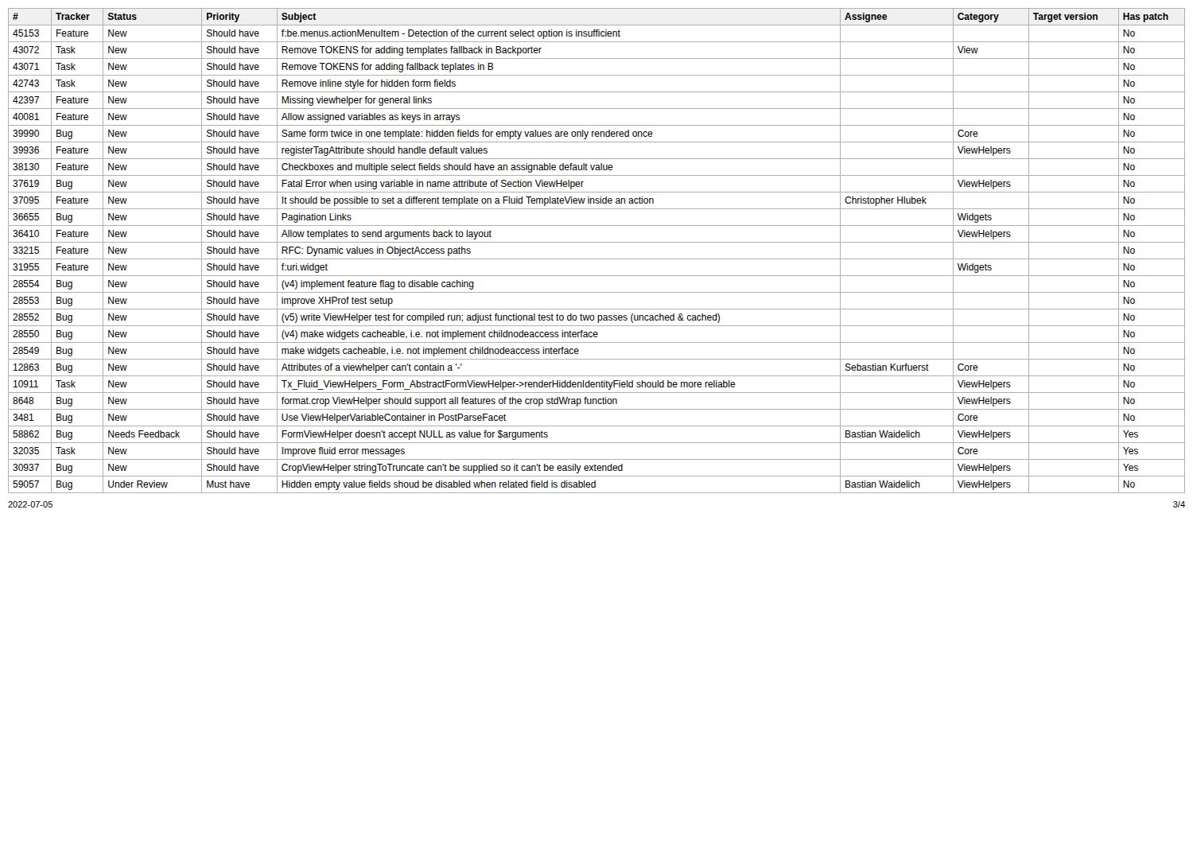| # | Tracker | Status | Priority | Subject | Assignee | Category | Target version | Has patch |
| --- | --- | --- | --- | --- | --- | --- | --- | --- |
| 45153 | Feature | New | Should have | f:be.menus.actionMenuItem - Detection of the current select option is insufficient | | | | No |
| 43072 | Task | New | Should have | Remove TOKENS for adding templates fallback in Backporter | | View | | No |
| 43071 | Task | New | Should have | Remove TOKENS for adding fallback teplates in B | | | | No |
| 42743 | Task | New | Should have | Remove inline style for hidden form fields | | | | No |
| 42397 | Feature | New | Should have | Missing viewhelper for general links | | | | No |
| 40081 | Feature | New | Should have | Allow assigned variables as keys in arrays | | | | No |
| 39990 | Bug | New | Should have | Same form twice in one template: hidden fields for empty values are only rendered once | | Core | | No |
| 39936 | Feature | New | Should have | registerTagAttribute should handle default values | | ViewHelpers | | No |
| 38130 | Feature | New | Should have | Checkboxes and multiple select fields should have an assignable default value | | | | No |
| 37619 | Bug | New | Should have | Fatal Error when using variable in name attribute of Section ViewHelper | | ViewHelpers | | No |
| 37095 | Feature | New | Should have | It should be possible to set a different template on a Fluid TemplateView inside an action | Christopher Hlubek | | | No |
| 36655 | Bug | New | Should have | Pagination Links | | Widgets | | No |
| 36410 | Feature | New | Should have | Allow templates to send arguments back to layout | | ViewHelpers | | No |
| 33215 | Feature | New | Should have | RFC: Dynamic values in ObjectAccess paths | | | | No |
| 31955 | Feature | New | Should have | f:uri.widget | | Widgets | | No |
| 28554 | Bug | New | Should have | (v4) implement feature flag to disable caching | | | | No |
| 28553 | Bug | New | Should have | improve XHProf test setup | | | | No |
| 28552 | Bug | New | Should have | (v5) write ViewHelper test for compiled run; adjust functional test to do two passes (uncached & cached) | | | | No |
| 28550 | Bug | New | Should have | (v4) make widgets cacheable, i.e. not implement childnodeaccess interface | | | | No |
| 28549 | Bug | New | Should have | make widgets cacheable, i.e. not implement childnodeaccess interface | | | | No |
| 12863 | Bug | New | Should have | Attributes of a viewhelper can't contain a '-' | Sebastian Kurfuerst | Core | | No |
| 10911 | Task | New | Should have | Tx_Fluid_ViewHelpers_Form_AbstractFormViewHelper->renderHiddenIdentityField should be more reliable | | ViewHelpers | | No |
| 8648 | Bug | New | Should have | format.crop ViewHelper should support all features of the crop stdWrap function | | ViewHelpers | | No |
| 3481 | Bug | New | Should have | Use ViewHelperVariableContainer in PostParseFacet | | Core | | No |
| 58862 | Bug | Needs Feedback | Should have | FormViewHelper doesn't accept NULL as value for $arguments | Bastian Waidelich | ViewHelpers | | Yes |
| 32035 | Task | New | Should have | Improve fluid error messages | | Core | | Yes |
| 30937 | Bug | New | Should have | CropViewHelper stringToTruncate can't be supplied so it can't be easily extended | | ViewHelpers | | Yes |
| 59057 | Bug | Under Review | Must have | Hidden empty value fields shoud be disabled when related field is disabled | Bastian Waidelich | ViewHelpers | | No |
2022-07-05 3/4